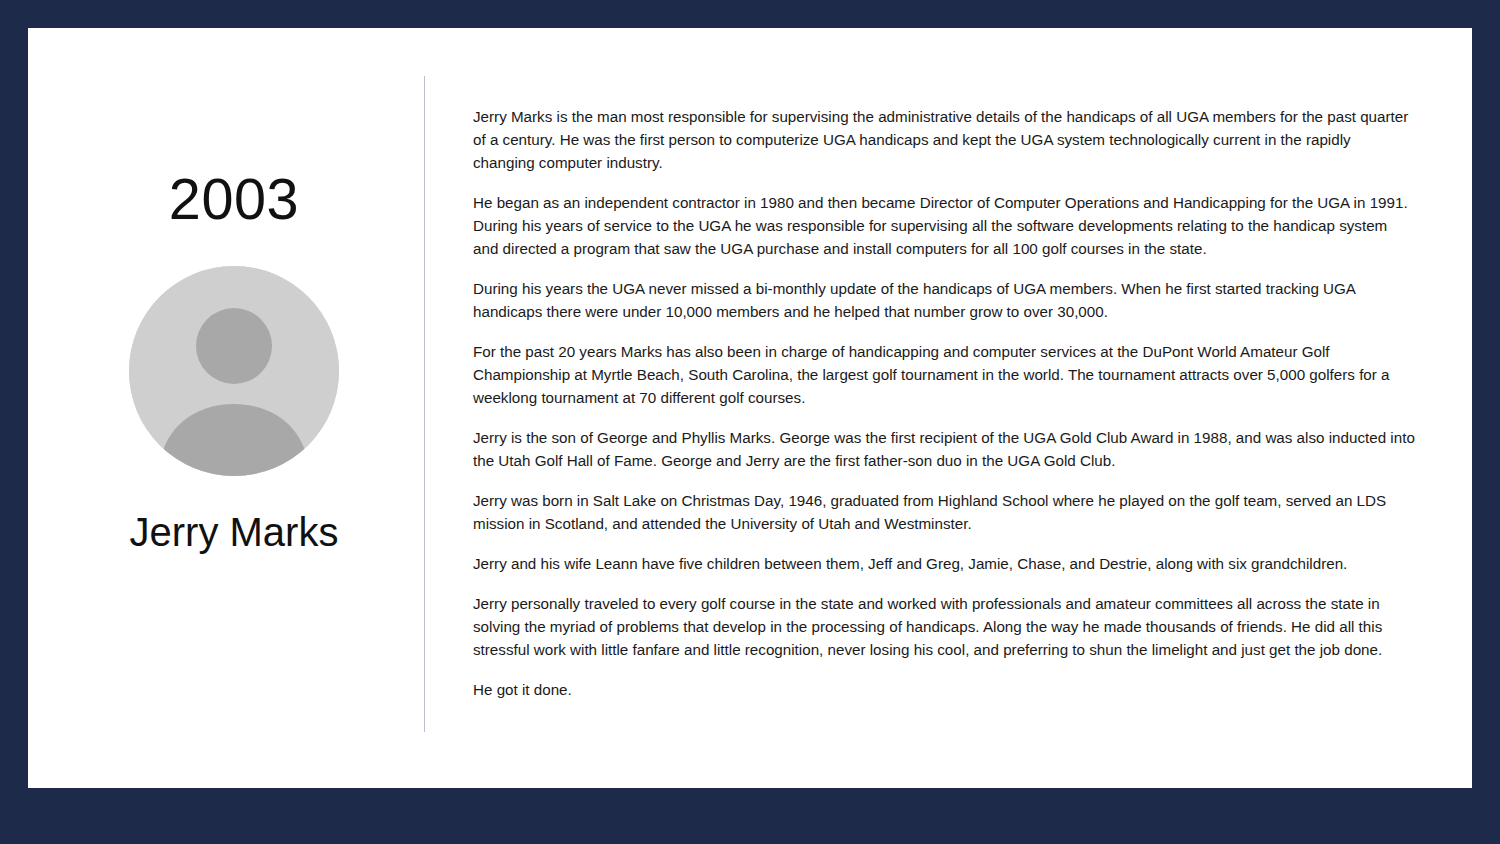2003
Jerry Marks
Jerry Marks is the man most responsible for supervising the administrative details of the handicaps of all UGA members for the past quarter of a century. He was the first person to computerize UGA handicaps and kept the UGA system technologically current in the rapidly changing computer industry.
He began as an independent contractor in 1980 and then became Director of Computer Operations and Handicapping for the UGA in 1991. During his years of service to the UGA he was responsible for supervising all the software developments relating to the handicap system and directed a program that saw the UGA purchase and install computers for all 100 golf courses in the state.
During his years the UGA never missed a bi-monthly update of the handicaps of UGA members. When he first started tracking UGA handicaps there were under 10,000 members and he helped that number grow to over 30,000.
For the past 20 years Marks has also been in charge of handicapping and computer services at the DuPont World Amateur Golf Championship at Myrtle Beach, South Carolina, the largest golf tournament in the world. The tournament attracts over 5,000 golfers for a weeklong tournament at 70 different golf courses.
Jerry is the son of George and Phyllis Marks. George was the first recipient of the UGA Gold Club Award in 1988, and was also inducted into the Utah Golf Hall of Fame. George and Jerry are the first father-son duo in the UGA Gold Club.
Jerry was born in Salt Lake on Christmas Day, 1946, graduated from Highland School where he played on the golf team, served an LDS mission in Scotland, and attended the University of Utah and Westminster.
Jerry and his wife Leann have five children between them, Jeff and Greg, Jamie, Chase, and Destrie, along with six grandchildren.
Jerry personally traveled to every golf course in the state and worked with professionals and amateur committees all across the state in solving the myriad of problems that develop in the processing of handicaps. Along the way he made thousands of friends. He did all this stressful work with little fanfare and little recognition, never losing his cool, and preferring to shun the limelight and just get the job done.
He got it done.